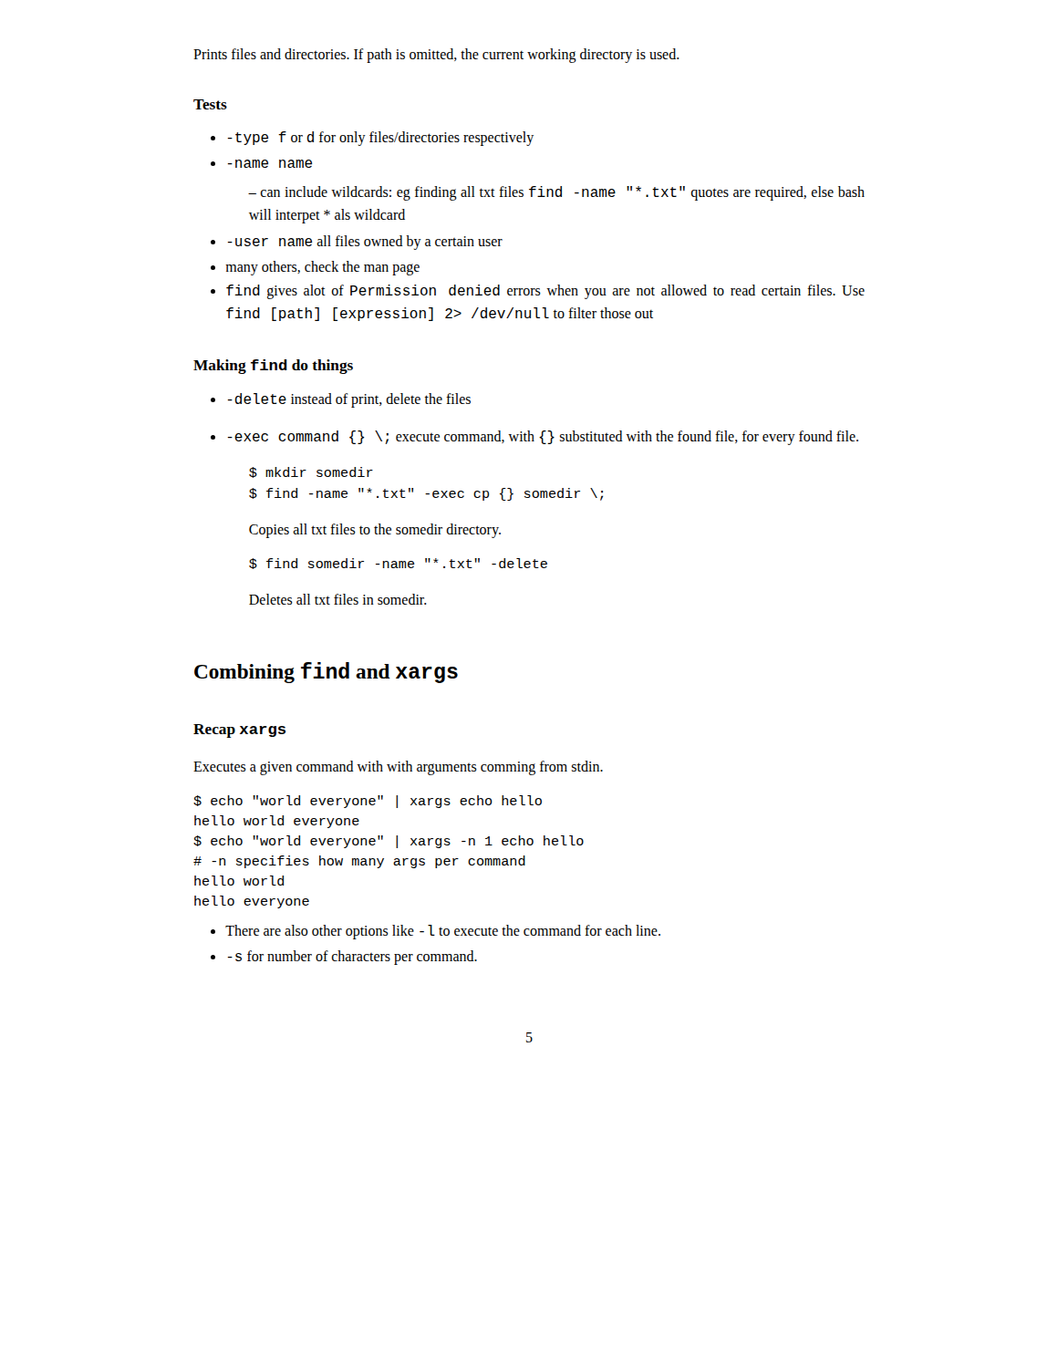Prints files and directories. If path is omitted, the current working directory is used.
Tests
-type f or d for only files/directories respectively
-name name
can include wildcards: eg finding all txt files find -name "*.txt" quotes are required, else bash will interpet * als wildcard
-user name all files owned by a certain user
many others, check the man page
find gives alot of Permission denied errors when you are not allowed to read certain files. Use find [path] [expression] 2> /dev/null to filter those out
Making find do things
-delete instead of print, delete the files
-exec command {} \; execute command, with {} substituted with the found file, for every found file.
$ mkdir somedir
$ find -name "*.txt" -exec cp {} somedir \;
Copies all txt files to the somedir directory.
$ find somedir -name "*.txt" -delete
Deletes all txt files in somedir.
Combining find and xargs
Recap xargs
Executes a given command with with arguments comming from stdin.
$ echo "world everyone" | xargs echo hello
hello world everyone
$ echo "world everyone" | xargs -n 1 echo hello
# -n specifies how many args per command
hello world
hello everyone
There are also other options like -l to execute the command for each line.
-s for number of characters per command.
5